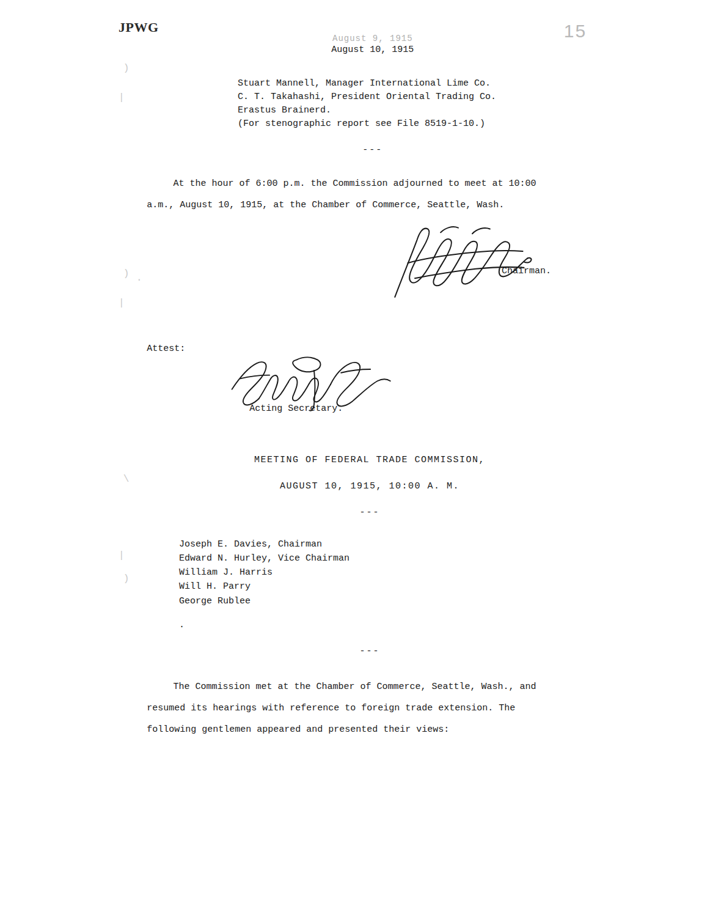JPWG
15
) | ) . | \ | )
August 9, 1915 August 10, 1915
Stuart Mannell, Manager International Lime Co.
C. T. Takahashi, President Oriental Trading Co.
Erastus Brainerd.
(For stenographic report see File 8519-1-10.)
---
At the hour of 6:00 p.m. the Commission adjourned to meet at 10:00 a.m., August 10, 1915, at the Chamber of Commerce, Seattle, Wash.
Chairman.
Attest:
Acting Secretary.
MEETING OF FEDERAL TRADE COMMISSION, AUGUST 10, 1915, 10:00 A. M.
---
Joseph E. Davies, Chairman
Edward N. Hurley, Vice Chairman
William J. Harris
Will H. Parry
George Rublee
.
---
The Commission met at the Chamber of Commerce, Seattle, Wash., and resumed its hearings with reference to foreign trade extension. The following gentlemen appeared and presented their views: